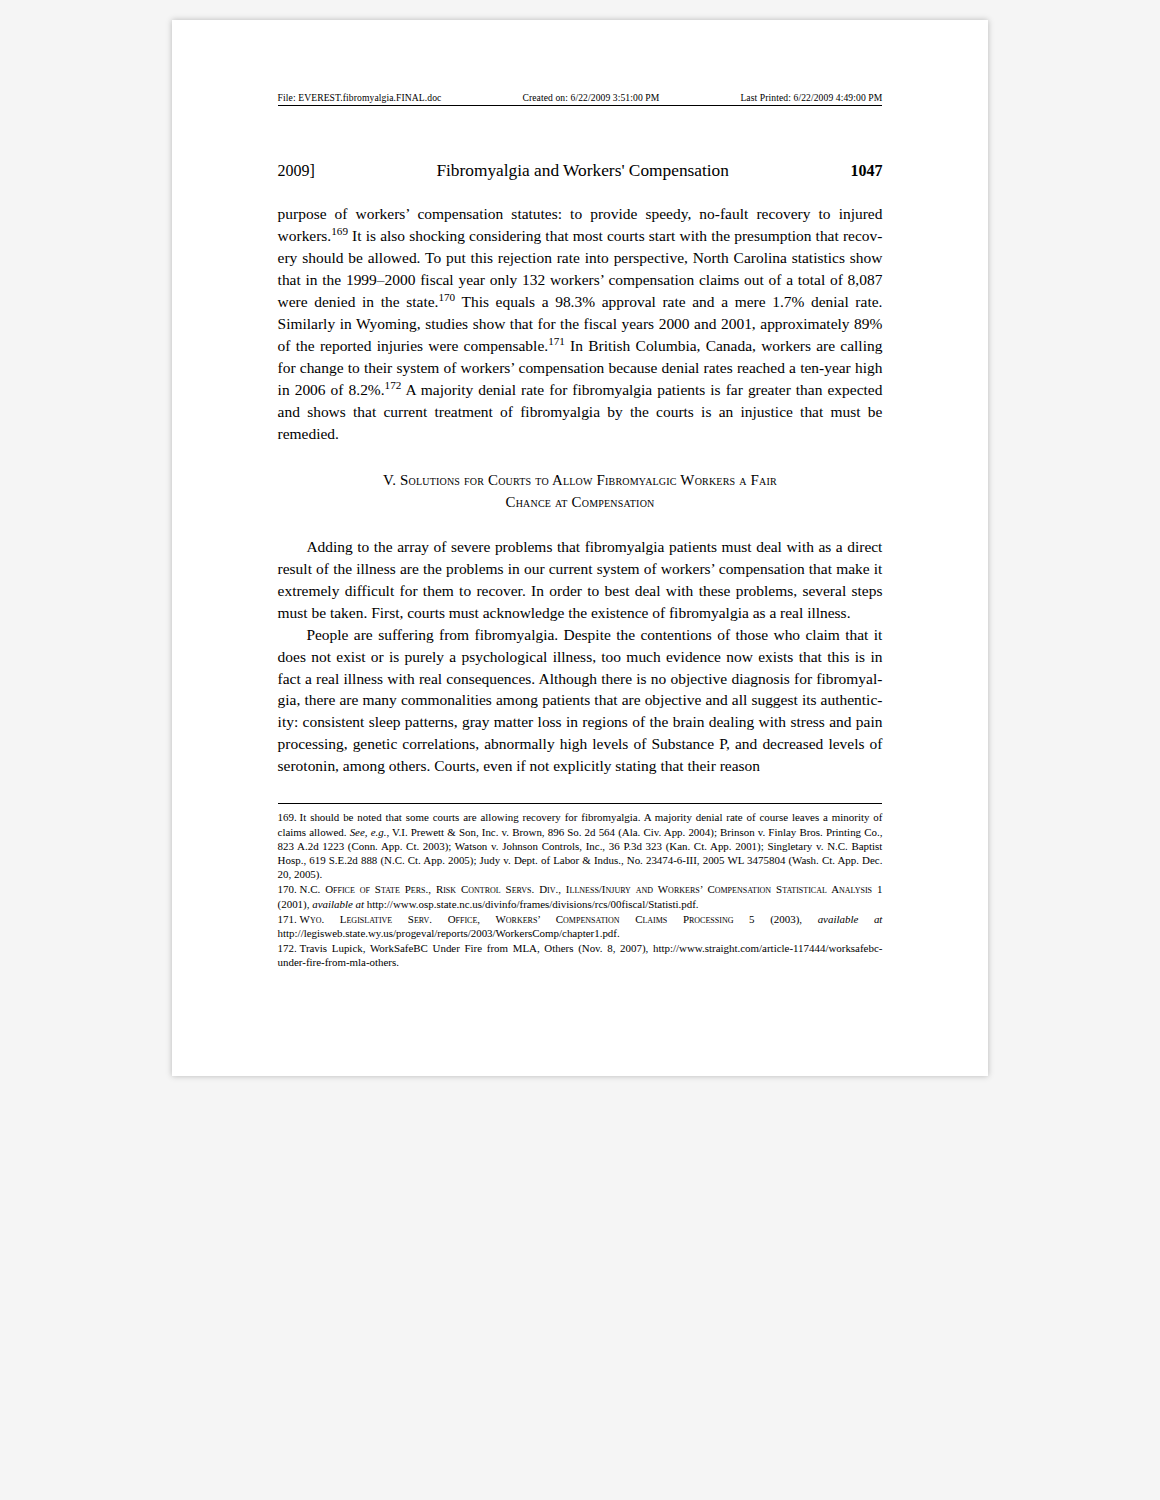File: EVEREST.fibromyalgia.FINAL.doc Created on: 6/22/2009 3:51:00 PM Last Printed: 6/22/2009 4:49:00 PM
2009] Fibromyalgia and Workers' Compensation 1047
purpose of workers’ compensation statutes: to provide speedy, no-fault recovery to injured workers.169 It is also shocking considering that most courts start with the presumption that recovery should be allowed. To put this rejection rate into perspective, North Carolina statistics show that in the 1999–2000 fiscal year only 132 workers’ compensation claims out of a total of 8,087 were denied in the state.170 This equals a 98.3% approval rate and a mere 1.7% denial rate. Similarly in Wyoming, studies show that for the fiscal years 2000 and 2001, approximately 89% of the reported injuries were compensable.171 In British Columbia, Canada, workers are calling for change to their system of workers’ compensation because denial rates reached a ten-year high in 2006 of 8.2%.172 A majority denial rate for fibromyalgia patients is far greater than expected and shows that current treatment of fibromyalgia by the courts is an injustice that must be remedied.
V. Solutions for Courts to Allow Fibromyalgic Workers a Fair
Chance at Compensation
Adding to the array of severe problems that fibromyalgia patients must deal with as a direct result of the illness are the problems in our current system of workers’ compensation that make it extremely difficult for them to recover. In order to best deal with these problems, several steps must be taken. First, courts must acknowledge the existence of fibromyalgia as a real illness.
People are suffering from fibromyalgia. Despite the contentions of those who claim that it does not exist or is purely a psychological illness, too much evidence now exists that this is in fact a real illness with real consequences. Although there is no objective diagnosis for fibromyalgia, there are many commonalities among patients that are objective and all suggest its authenticity: consistent sleep patterns, gray matter loss in regions of the brain dealing with stress and pain processing, genetic correlations, abnormally high levels of Substance P, and decreased levels of serotonin, among others. Courts, even if not explicitly stating that their reason
169. It should be noted that some courts are allowing recovery for fibromyalgia. A majority denial rate of course leaves a minority of claims allowed. See, e.g., V.I. Prewett & Son, Inc. v. Brown, 896 So. 2d 564 (Ala. Civ. App. 2004); Brinson v. Finlay Bros. Printing Co., 823 A.2d 1223 (Conn. App. Ct. 2003); Watson v. Johnson Controls, Inc., 36 P.3d 323 (Kan. Ct. App. 2001); Singletary v. N.C. Baptist Hosp., 619 S.E.2d 888 (N.C. Ct. App. 2005); Judy v. Dept. of Labor & Indus., No. 23474-6-III, 2005 WL 3475804 (Wash. Ct. App. Dec. 20, 2005).
170. N.C. Office of State Pers., Risk Control Servs. Div., Illness/Injury and Workers’ Compensation Statistical Analysis 1 (2001), available at http://www.osp.state.nc.us/divinfo/frames/divisions/rcs/00fiscal/Statisti.pdf.
171. Wyo. Legislative Serv. Office, Workers’ Compensation Claims Processing 5 (2003), available at http://legisweb.state.wy.us/progeval/reports/2003/WorkersComp/chapter1.pdf.
172. Travis Lupick, WorkSafeBC Under Fire from MLA, Others (Nov. 8, 2007), http://www.straight.com/article-117444/worksafebc-under-fire-from-mla-others.